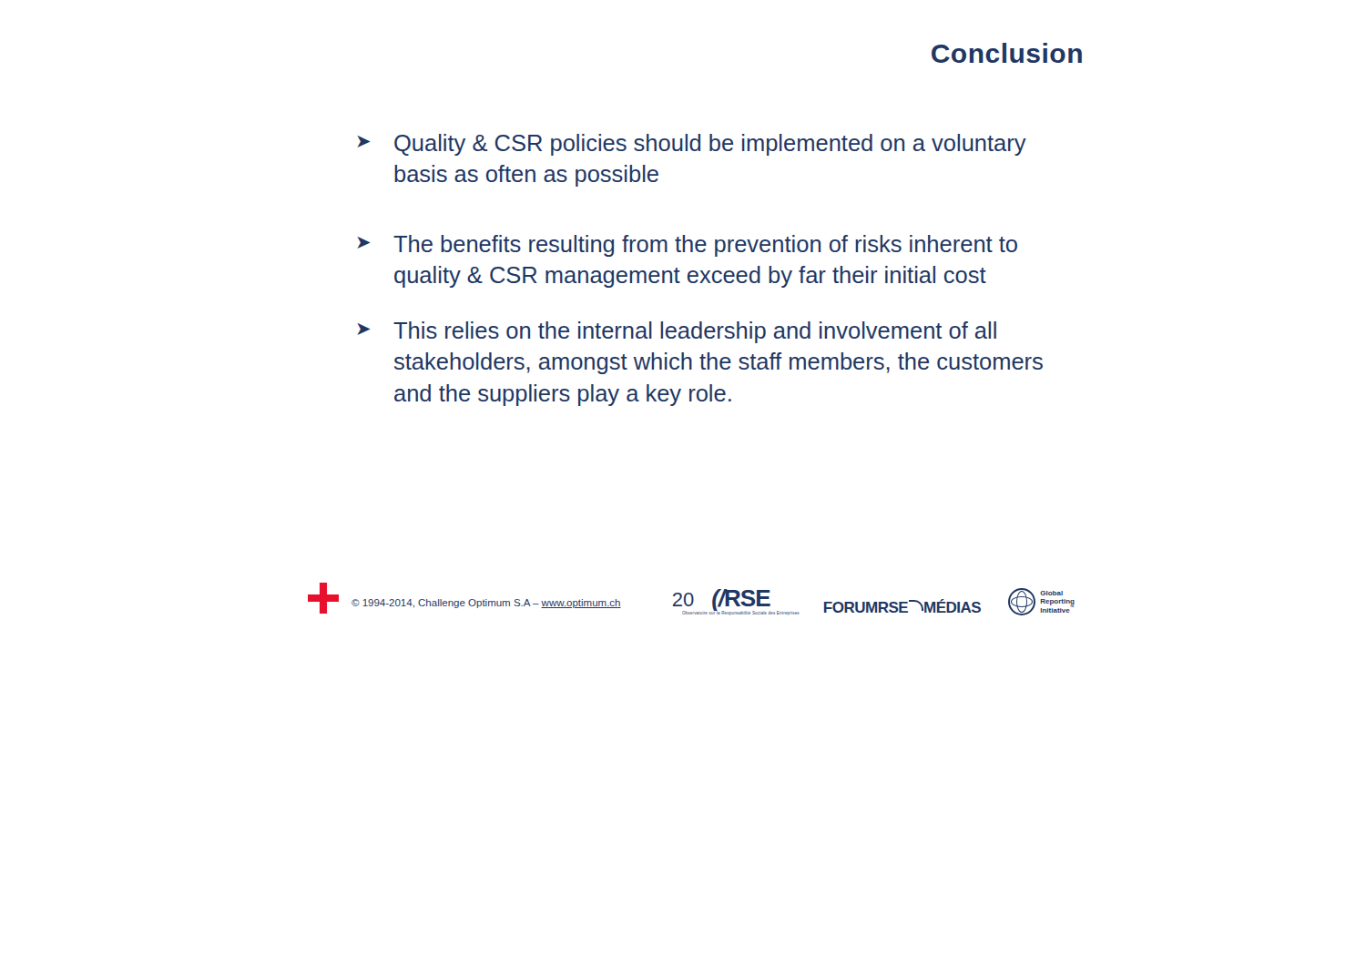Conclusion
Quality & CSR policies should be implemented on a voluntary basis as often as possible
The benefits resulting from the prevention of risks inherent to quality & CSR management exceed by far their initial cost
This relies on the internal leadership and involvement of all stakeholders, amongst which the staff members, the customers and the suppliers play a key role.
© 1994-2014, Challenge Optimum S.A – www.optimum.ch
20
(/RSE
Observatoire sur la Responsabilité Sociale des Entreprises
FORUMRSE MÉDIAS
Global
Reporting
Initiative™